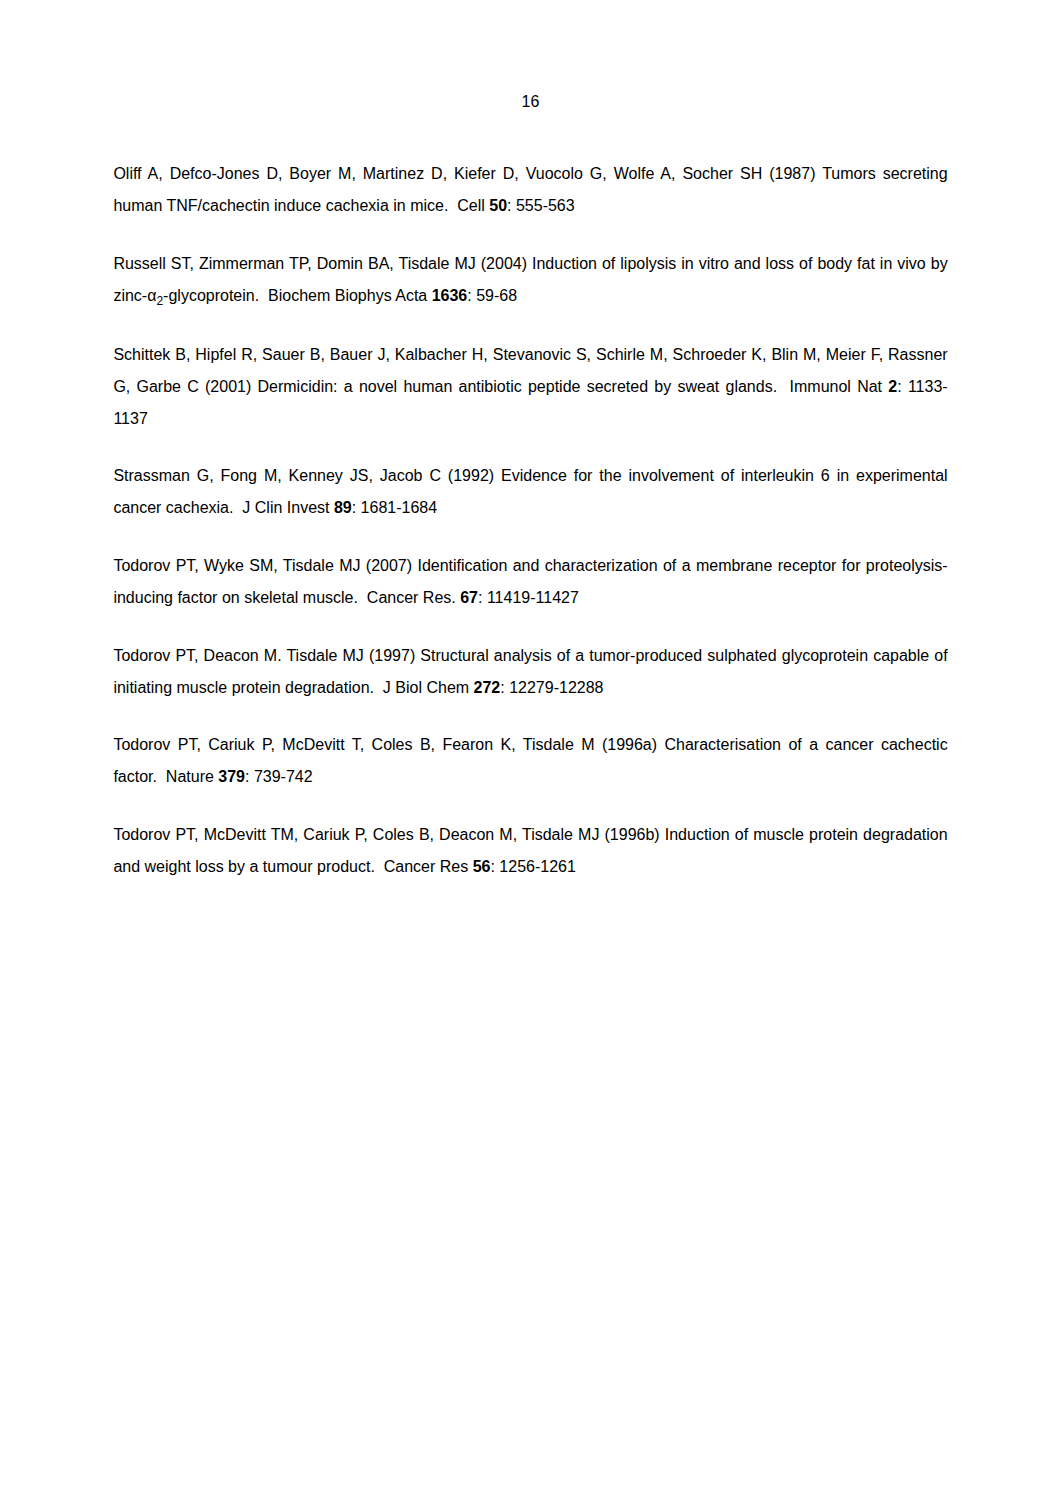16
Oliff A, Defco-Jones D, Boyer M, Martinez D, Kiefer D, Vuocolo G, Wolfe A, Socher SH (1987) Tumors secreting human TNF/cachectin induce cachexia in mice. Cell 50: 555-563
Russell ST, Zimmerman TP, Domin BA, Tisdale MJ (2004) Induction of lipolysis in vitro and loss of body fat in vivo by zinc-α2-glycoprotein. Biochem Biophys Acta 1636: 59-68
Schittek B, Hipfel R, Sauer B, Bauer J, Kalbacher H, Stevanovic S, Schirle M, Schroeder K, Blin M, Meier F, Rassner G, Garbe C (2001) Dermicidin: a novel human antibiotic peptide secreted by sweat glands. Immunol Nat 2: 1133-1137
Strassman G, Fong M, Kenney JS, Jacob C (1992) Evidence for the involvement of interleukin 6 in experimental cancer cachexia. J Clin Invest 89: 1681-1684
Todorov PT, Wyke SM, Tisdale MJ (2007) Identification and characterization of a membrane receptor for proteolysis-inducing factor on skeletal muscle. Cancer Res. 67: 11419-11427
Todorov PT, Deacon M. Tisdale MJ (1997) Structural analysis of a tumor-produced sulphated glycoprotein capable of initiating muscle protein degradation. J Biol Chem 272: 12279-12288
Todorov PT, Cariuk P, McDevitt T, Coles B, Fearon K, Tisdale M (1996a) Characterisation of a cancer cachectic factor. Nature 379: 739-742
Todorov PT, McDevitt TM, Cariuk P, Coles B, Deacon M, Tisdale MJ (1996b) Induction of muscle protein degradation and weight loss by a tumour product. Cancer Res 56: 1256-1261